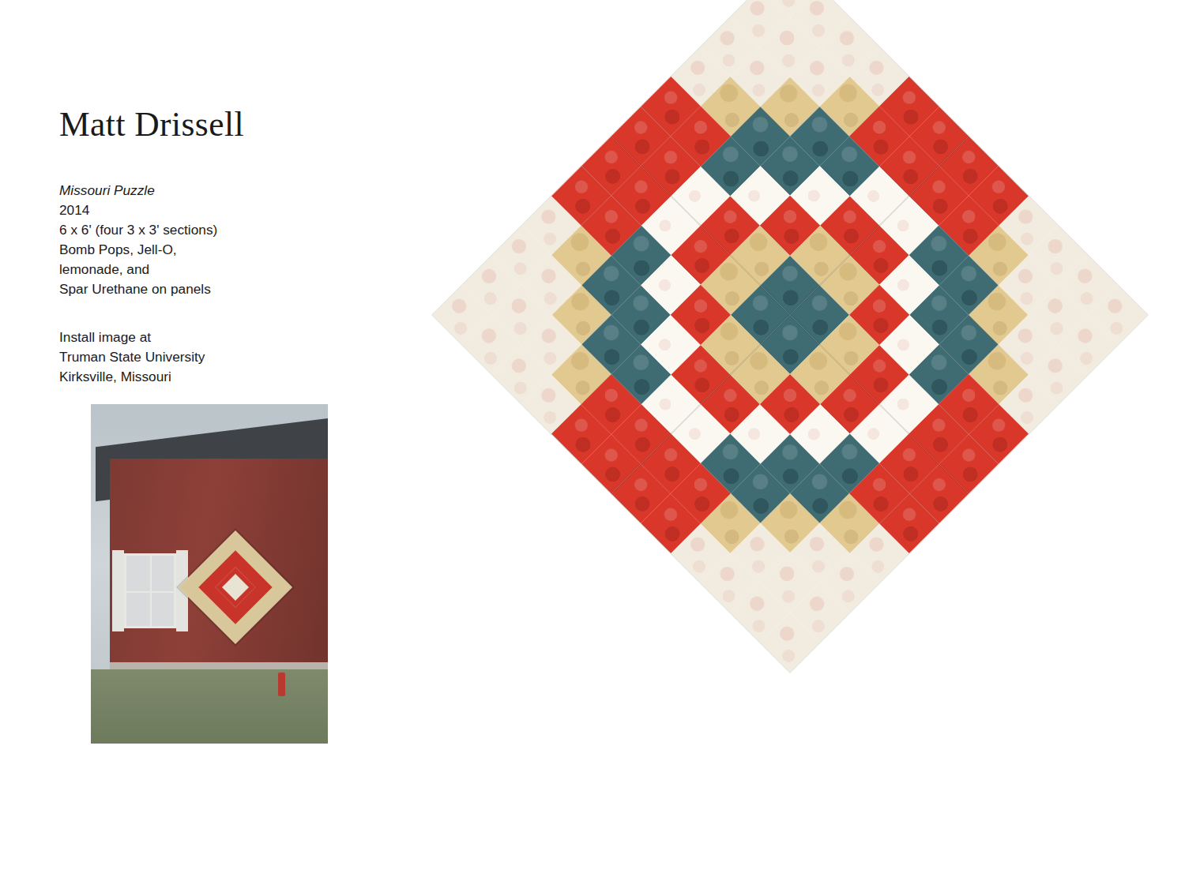Matt Drissell
Missouri Puzzle 2014 6 x 6' (four 3 x 3' sections) Bomb Pops, Jell-O, lemonade, and Spar Urethane on panels
Install image at Truman State University Kirksville, Missouri